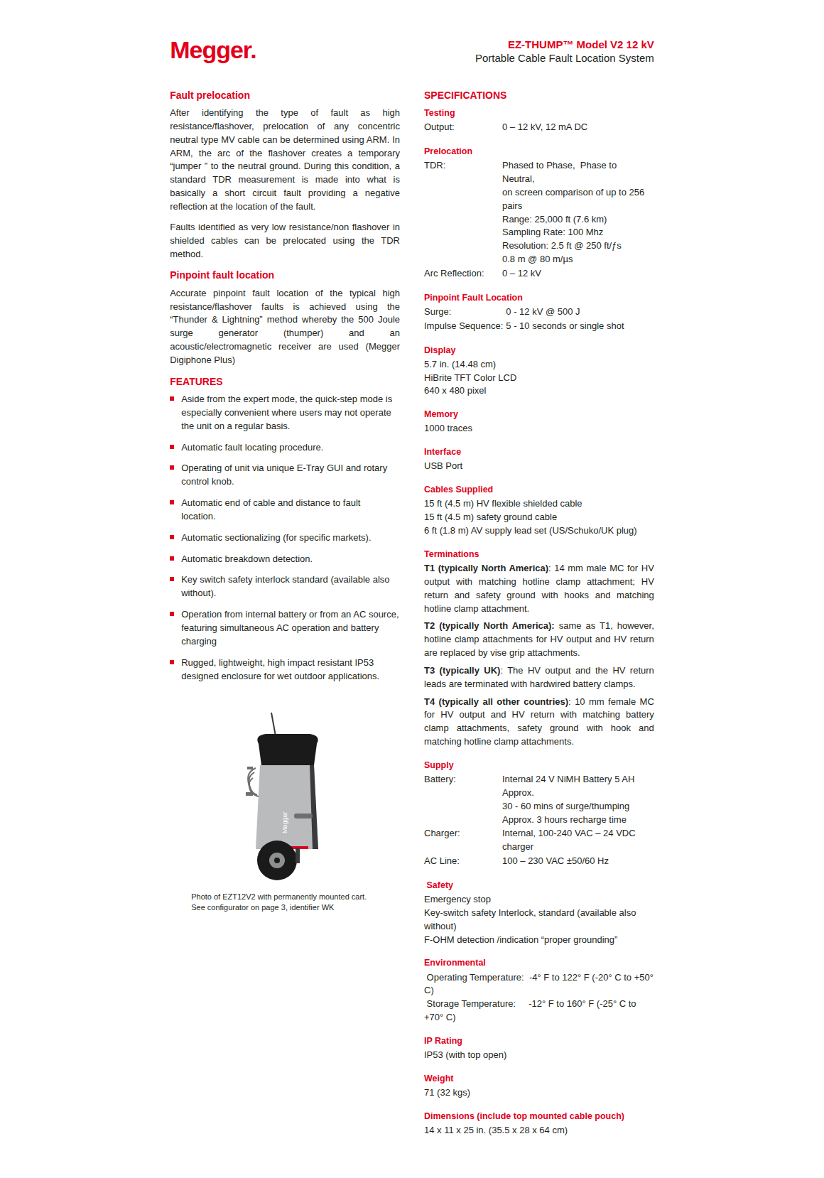Megger.
EZ-THUMP™ Model V2 12 kV
Portable Cable Fault Location System
Fault prelocation
After identifying the type of fault as high resistance/flashover, prelocation of any concentric neutral type MV cable can be determined using ARM. In ARM, the arc of the flashover creates a temporary “jumper ” to the neutral ground. During this condition, a standard TDR measurement is made into what is basically a short circuit fault providing a negative reflection at the location of the fault.
Faults identified as very low resistance/non flashover in shielded cables can be prelocated using the TDR method.
Pinpoint fault location
Accurate pinpoint fault location of the typical high resistance/flashover faults is achieved using the “Thunder & Lightning” method whereby the 500 Joule surge generator (thumper) and an acoustic/electromagnetic receiver are used (Megger Digiphone Plus)
FEATURES
Aside from the expert mode, the quick-step mode is especially convenient where users may not operate the unit on a regular basis.
Automatic fault locating procedure.
Operating of unit via unique E-Tray GUI and rotary control knob.
Automatic end of cable and distance to fault location.
Automatic sectionalizing (for specific markets).
Automatic breakdown detection.
Key switch safety interlock standard (available also without).
Operation from internal battery or from an AC source, featuring simultaneous AC operation and battery charging
Rugged, lightweight, high impact resistant IP53 designed enclosure for wet outdoor applications.
Megger
Photo of EZT12V2 with permanently mounted cart.
See configurator on page 3, identifier WK
SPECIFICATIONS
Testing
| Output: | 0 – 12 kV, 12 mA DC |
Prelocation
| TDR: | Phased to Phase, Phase to Neutral, on screen comparison of up to 256 pairs Range: 25,000 ft (7.6 km) Sampling Rate: 100 Mhz Resolution: 2.5 ft @ 250 ft/ƒs 0.8 m @ 80 m/µs |
| Arc Reflection: | 0 – 12 kV |
Pinpoint Fault Location
| Surge: | 0 - 12 kV @ 500 J |
| Impulse Sequence: | 5 - 10 seconds or single shot |
Display
5.7 in. (14.48 cm)
HiBrite TFT Color LCD
640 x 480 pixel
Memory
1000 traces
Interface
USB Port
Cables Supplied
15 ft (4.5 m) HV flexible shielded cable
15 ft (4.5 m) safety ground cable
6 ft (1.8 m) AV supply lead set (US/Schuko/UK plug)
Terminations
T1 (typically North America): 14 mm male MC for HV output with matching hotline clamp attachment; HV return and safety ground with hooks and matching hotline clamp attachment.
T2 (typically North America): same as T1, however, hotline clamp attachments for HV output and HV return are replaced by vise grip attachments.
T3 (typically UK): The HV output and the HV return leads are terminated with hardwired battery clamps.
T4 (typically all other countries): 10 mm female MC for HV output and HV return with matching battery clamp attachments, safety ground with hook and matching hotline clamp attachments.
Supply
| Battery: | Internal 24 V NiMH Battery 5 AH Approx. 30 - 60 mins of surge/thumping Approx. 3 hours recharge time |
| Charger: | Internal, 100-240 VAC – 24 VDC charger |
| AC Line: | 100 – 230 VAC ±50/60 Hz |
Safety
Emergency stop
Key-switch safety Interlock, standard (available also without)
F-OHM detection /indication “proper grounding”
Environmental
Operating Temperature: -4° F to 122° F (-20° C to +50° C)
Storage Temperature: -12° F to 160° F (-25° C to +70° C)
IP Rating
IP53 (with top open)
Weight
71 (32 kgs)
Dimensions (include top mounted cable pouch)
14 x 11 x 25 in. (35.5 x 28 x 64 cm)